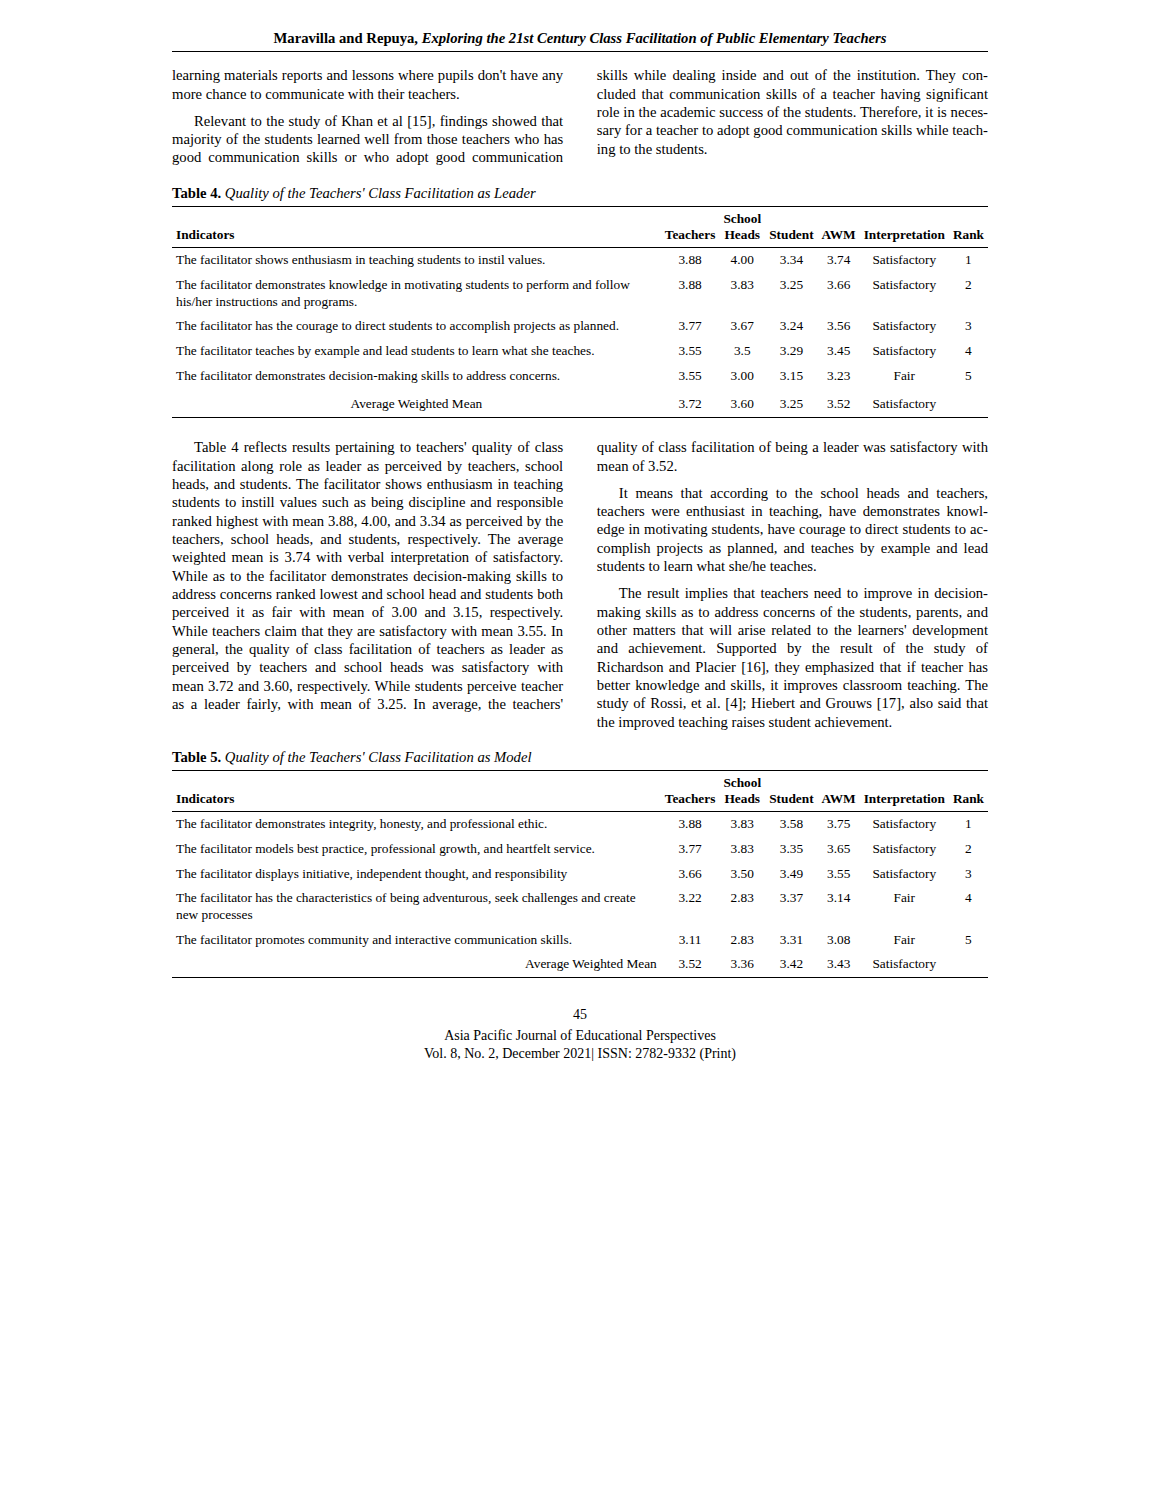Maravilla and Repuya, Exploring the 21st Century Class Facilitation of Public Elementary Teachers
learning materials reports and lessons where pupils don't have any more chance to communicate with their teachers.
Relevant to the study of Khan et al [15], findings showed that majority of the students learned well from those teachers who has good communication skills or who adopt good communication skills while dealing inside and out of the institution. They concluded that communication skills of a teacher having significant role in the academic success of the students. Therefore, it is necessary for a teacher to adopt good communication skills while teaching to the students.
Table 4. Quality of the Teachers' Class Facilitation as Leader
| Indicators | Teachers | School Heads | Student | AWM | Interpretation | Rank |
| --- | --- | --- | --- | --- | --- | --- |
| The facilitator shows enthusiasm in teaching students to instil values. | 3.88 | 4.00 | 3.34 | 3.74 | Satisfactory | 1 |
| The facilitator demonstrates knowledge in motivating students to perform and follow his/her instructions and programs. | 3.88 | 3.83 | 3.25 | 3.66 | Satisfactory | 2 |
| The facilitator has the courage to direct students to accomplish projects as planned. | 3.77 | 3.67 | 3.24 | 3.56 | Satisfactory | 3 |
| The facilitator teaches by example and lead students to learn what she teaches. | 3.55 | 3.5 | 3.29 | 3.45 | Satisfactory | 4 |
| The facilitator demonstrates decision-making skills to address concerns. | 3.55 | 3.00 | 3.15 | 3.23 | Fair | 5 |
| Average Weighted Mean | 3.72 | 3.60 | 3.25 | 3.52 | Satisfactory | |
Table 4 reflects results pertaining to teachers' quality of class facilitation along role as leader as perceived by teachers, school heads, and students. The facilitator shows enthusiasm in teaching students to instill values such as being discipline and responsible ranked highest with mean 3.88, 4.00, and 3.34 as perceived by the teachers, school heads, and students, respectively. The average weighted mean is 3.74 with verbal interpretation of satisfactory. While as to the facilitator demonstrates decision-making skills to address concerns ranked lowest and school head and students both perceived it as fair with mean of 3.00 and 3.15, respectively. While teachers claim that they are satisfactory with mean 3.55. In general, the quality of class facilitation of teachers as leader as perceived by teachers and school heads was satisfactory with mean 3.72 and 3.60, respectively. While students perceive teacher as a leader fairly, with mean of 3.25. In average, the teachers' quality of class facilitation of being a leader was satisfactory with mean of 3.52.
It means that according to the school heads and teachers, teachers were enthusiast in teaching, have demonstrates knowledge in motivating students, have courage to direct students to accomplish projects as planned, and teaches by example and lead students to learn what she/he teaches.
The result implies that teachers need to improve in decision-making skills as to address concerns of the students, parents, and other matters that will arise related to the learners' development and achievement. Supported by the result of the study of Richardson and Placier [16], they emphasized that if teacher has better knowledge and skills, it improves classroom teaching. The study of Rossi, et al. [4]; Hiebert and Grouws [17], also said that the improved teaching raises student achievement.
Table 5. Quality of the Teachers' Class Facilitation as Model
| Indicators | Teachers | School Heads | Student | AWM | Interpretation | Rank |
| --- | --- | --- | --- | --- | --- | --- |
| The facilitator demonstrates integrity, honesty, and professional ethic. | 3.88 | 3.83 | 3.58 | 3.75 | Satisfactory | 1 |
| The facilitator models best practice, professional growth, and heartfelt service. | 3.77 | 3.83 | 3.35 | 3.65 | Satisfactory | 2 |
| The facilitator displays initiative, independent thought, and responsibility | 3.66 | 3.50 | 3.49 | 3.55 | Satisfactory | 3 |
| The facilitator has the characteristics of being adventurous, seek challenges and create new processes | 3.22 | 2.83 | 3.37 | 3.14 | Fair | 4 |
| The facilitator promotes community and interactive communication skills. | 3.11 | 2.83 | 3.31 | 3.08 | Fair | 5 |
| Average Weighted Mean | 3.52 | 3.36 | 3.42 | 3.43 | Satisfactory | |
45
Asia Pacific Journal of Educational Perspectives
Vol. 8, No. 2, December 2021| ISSN: 2782-9332 (Print)